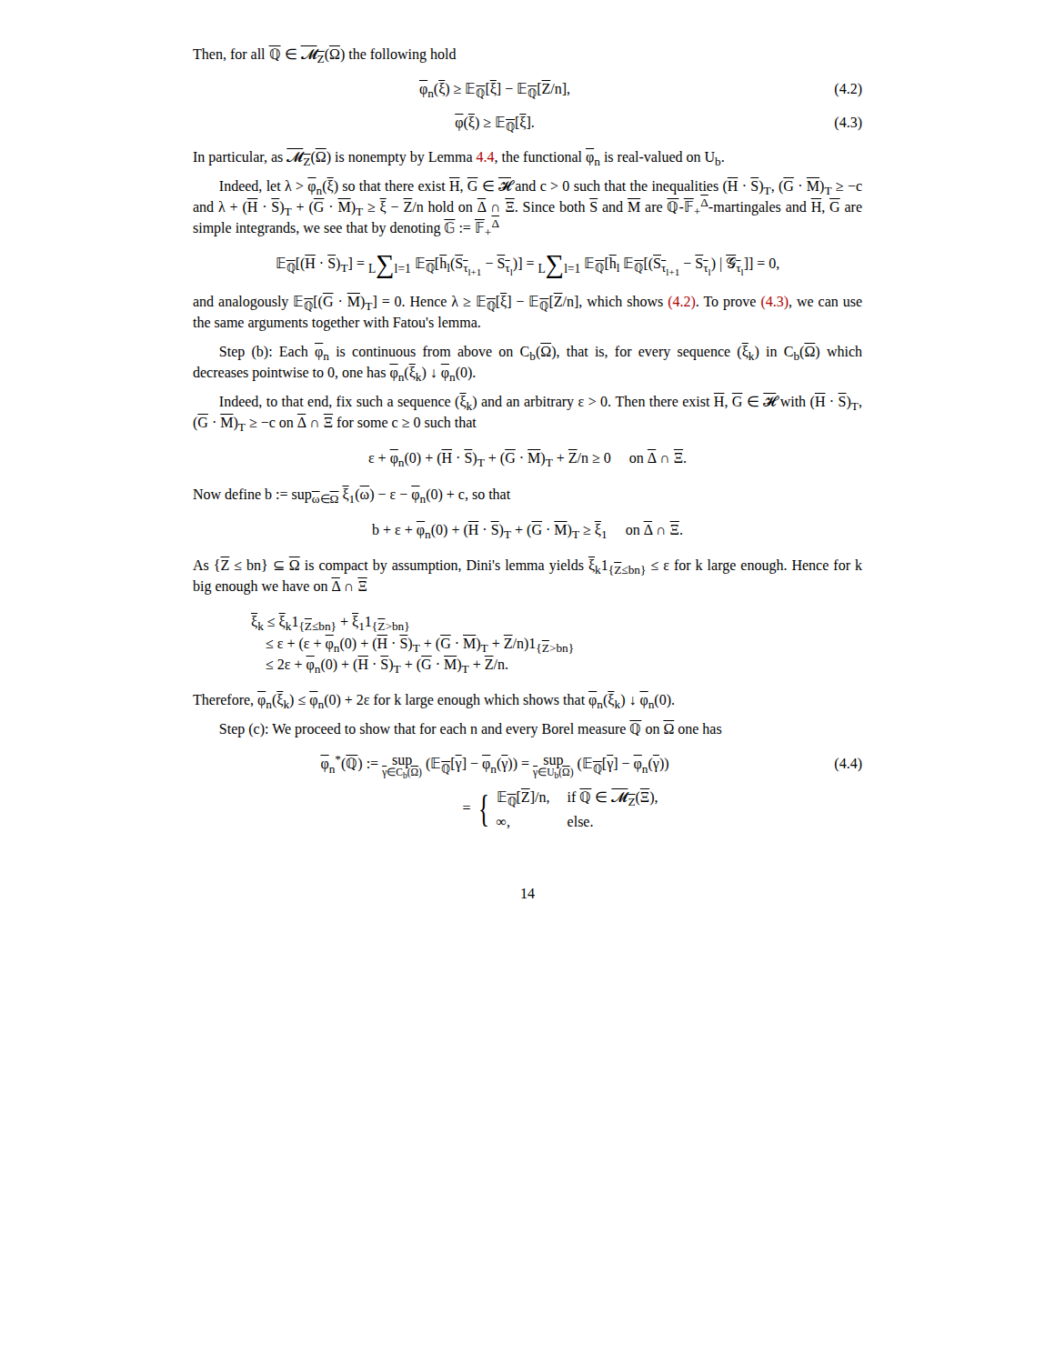Then, for all ℚ ∈ 𝓜Z(Ω) the following hold
φn(ξ) ≥ 𝔼ℚ[ξ] − 𝔼ℚ[Z/n], (4.2)
φ(ξ) ≥ 𝔼ℚ[ξ]. (4.3)
In particular, as 𝓜Z(Ω) is nonempty by Lemma 4.4, the functional φn is real-valued on Ub.
Indeed, let λ > φn(ξ) so that there exist H, G ∈ 𝓗 and c > 0 such that the inequalities (H · S)T, (G · M)T ≥ −c and λ + (H · S)T + (G · M)T ≥ ξ − Z/n hold on Δ ∩ Ξ. Since both S and M are ℚ-𝔽+Δ-martingales and H, G are simple integrands, we see that by denoting 𝔾 := 𝔽+Δ
𝔼ℚ[(H · S)T] = L∑l=1 𝔼ℚ[hl(Sτl+1 − Sτl)] = L∑l=1 𝔼ℚ[hl 𝔼ℚ[(Sτl+1 − Sτl) | 𝒢τl]] = 0,
and analogously 𝔼ℚ[(G · M)T] = 0. Hence λ ≥ 𝔼ℚ[ξ] − 𝔼ℚ[Z/n], which shows (4.2). To prove (4.3), we can use the same arguments together with Fatou's lemma.
Step (b): Each φn is continuous from above on Cb(Ω), that is, for every sequence (ξk) in Cb(Ω) which decreases pointwise to 0, one has φn(ξk) ↓ φn(0).
Indeed, to that end, fix such a sequence (ξk) and an arbitrary ε > 0. Then there exist H, G ∈ 𝓗 with (H · S)T, (G · M)T ≥ −c on Δ ∩ Ξ for some c ≥ 0 such that
ε + φn(0) + (H · S)T + (G · M)T + Z/n ≥ 0 on Δ ∩ Ξ.
Now define b := supω∈Ω ξ1(ω) − ε − φn(0) + c, so that
b + ε + φn(0) + (H · S)T + (G · M)T ≥ ξ1 on Δ ∩ Ξ.
As {Z ≤ bn} ⊆ Ω is compact by assumption, Dini's lemma yields ξk1{Z≤bn} ≤ ε for k large enough. Hence for k big enough we have on Δ ∩ Ξ
ξk ≤ ξk1{Z≤bn} + ξ11{Z>bn}
≤ ε + (ε + φn(0) + (H · S)T + (G · M)T + Z/n)1{Z>bn}
≤ 2ε + φn(0) + (H · S)T + (G · M)T + Z/n.
Therefore, φn(ξk) ≤ φn(0) + 2ε for k large enough which shows that φn(ξk) ↓ φn(0).
Step (c): We proceed to show that for each n and every Borel measure ℚ on Ω one has
φn*(ℚ) := sup γ∈Cb(Ω) (𝔼ℚ[γ] − φn(γ)) = sup γ∈Ub(Ω) (𝔼ℚ[γ] − φn(γ))
= { 𝔼ℚ[Z]/n, if ℚ ∈ 𝓜Z(Ξ), ∞, else. (4.4)
14